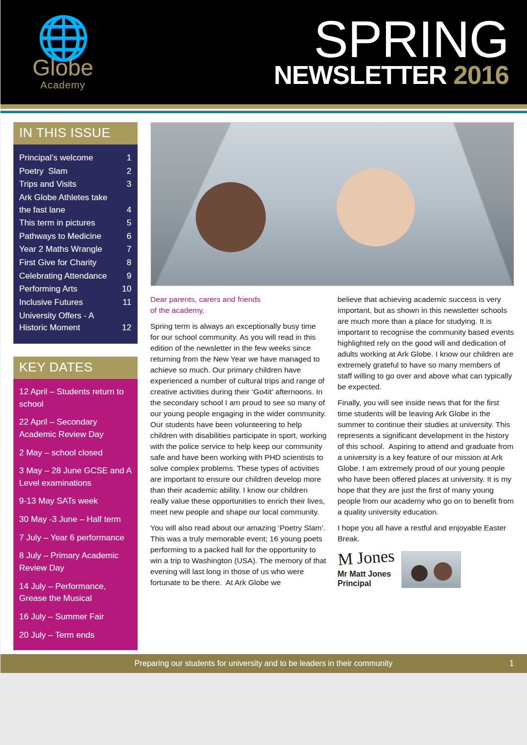🌐 Globe Academy
SPRING NEWSLETTER 2016
IN THIS ISSUE
Principal’s welcome 1
Poetry Slam 2
Trips and Visits 3
Ark Globe Athletes take
the fast lane 4
This term in pictures 5
Pathways to Medicine 6
Year 2 Maths Wrangle 7
First Give for Charity 8
Celebrating Attendance 9
Performing Arts 10
Inclusive Futures 11
University Offers - A
Historic Moment 12
KEY DATES
12 April – Students return to school
22 April – Secondary Academic Review Day
2 May – school closed
3 May – 28 June GCSE and A Level examinations
9-13 May SATs week
30 May -3 June – Half term
7 July – Year 6 performance
8 July – Primary Academic Review Day
14 July – Performance, Grease the Musical
16 July – Summer Fair
20 July – Term ends
Dear parents, carers and friends
of the academy,
Spring term is always an exceptionally busy time for our school community. As you will read in this edition of the newsletter in the few weeks since returning from the New Year we have managed to achieve so much. Our primary children have experienced a number of cultural trips and range of creative activities during their ‘Go4it’ afternoons. In the secondary school I am proud to see so many of our young people engaging in the wider community. Our students have been volunteering to help children with disabilities participate in sport, working with the police service to help keep our community safe and have been working with PHD scientists to solve complex problems. These types of activities are important to ensure our children develop more than their academic ability. I know our children really value these opportunities to enrich their lives, meet new people and shape our local community.
You will also read about our amazing ‘Poetry Slam’. This was a truly memorable event; 16 young poets performing to a packed hall for the opportunity to win a trip to Washington (USA). The memory of that evening will last long in those of us who were fortunate to be there. At Ark Globe we
believe that achieving academic success is very important, but as shown in this newsletter schools are much more than a place for studying. It is important to recognise the community based events highlighted rely on the good will and dedication of adults working at Ark Globe. I know our children are extremely grateful to have so many members of staff willing to go over and above what can typically be expected.
Finally, you will see inside news that for the first time students will be leaving Ark Globe in the summer to continue their studies at university. This represents a significant development in the history of this school. Aspiring to attend and graduate from a university is a key feature of our mission at Ark Globe. I am extremely proud of our young people who have been offered places at university. It is my hope that they are just the first of many young people from our academy who go on to benefit from a quality university education.
I hope you all have a restful and enjoyable Easter Break.
M Jones
Mr Matt Jones
Principal
Preparing our students for university and to be leaders in their community 1